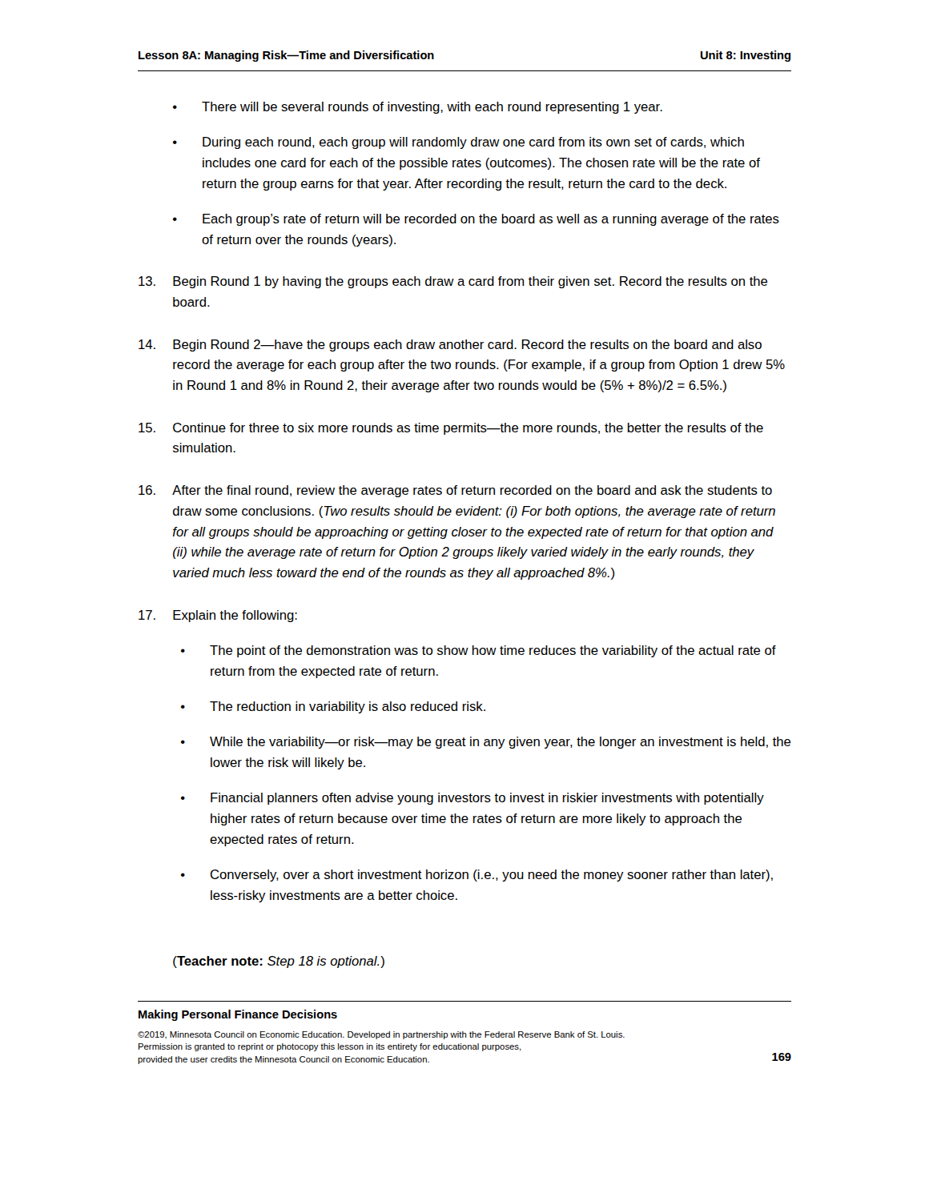Lesson 8A: Managing Risk—Time and Diversification
Unit 8: Investing
There will be several rounds of investing, with each round representing 1 year.
During each round, each group will randomly draw one card from its own set of cards, which includes one card for each of the possible rates (outcomes). The chosen rate will be the rate of return the group earns for that year. After recording the result, return the card to the deck.
Each group’s rate of return will be recorded on the board as well as a running average of the rates of return over the rounds (years).
13. Begin Round 1 by having the groups each draw a card from their given set. Record the results on the board.
14. Begin Round 2—have the groups each draw another card. Record the results on the board and also record the average for each group after the two rounds. (For example, if a group from Option 1 drew 5% in Round 1 and 8% in Round 2, their average after two rounds would be (5% + 8%)/2 = 6.5%.)
15. Continue for three to six more rounds as time permits—the more rounds, the better the results of the simulation.
16. After the final round, review the average rates of return recorded on the board and ask the students to draw some conclusions. (Two results should be evident: (i) For both options, the average rate of return for all groups should be approaching or getting closer to the expected rate of return for that option and (ii) while the average rate of return for Option 2 groups likely varied widely in the early rounds, they varied much less toward the end of the rounds as they all approached 8%.)
17. Explain the following:
The point of the demonstration was to show how time reduces the variability of the actual rate of return from the expected rate of return.
The reduction in variability is also reduced risk.
While the variability—or risk—may be great in any given year, the longer an investment is held, the lower the risk will likely be.
Financial planners often advise young investors to invest in riskier investments with potentially higher rates of return because over time the rates of return are more likely to approach the expected rates of return.
Conversely, over a short investment horizon (i.e., you need the money sooner rather than later), less-risky investments are a better choice.
(Teacher note: Step 18 is optional.)
Making Personal Finance Decisions
©2019, Minnesota Council on Economic Education. Developed in partnership with the Federal Reserve Bank of St. Louis.
Permission is granted to reprint or photocopy this lesson in its entirety for educational purposes,
provided the user credits the Minnesota Council on Economic Education.
169